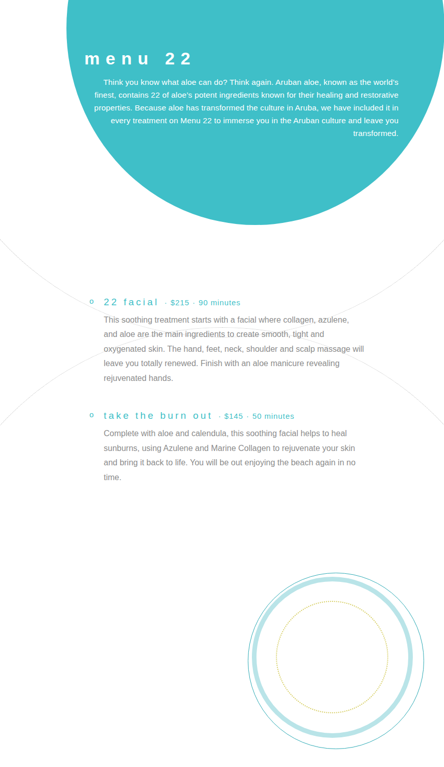menu 22
Think you know what aloe can do? Think again. Aruban aloe, known as the world’s finest, contains 22 of aloe’s potent ingredients known for their healing and restorative properties. Because aloe has transformed the culture in Aruba, we have included it in every treatment on Menu 22 to immerse you in the Aruban culture and leave you transformed.
22 facial ·$215·90 minutes
This soothing treatment starts with a facial where collagen, azulene, and aloe are the main ingredients to create smooth, tight and oxygenated skin. The hand, feet, neck, shoulder and scalp massage will leave you totally renewed. Finish with an aloe manicure revealing rejuvenated hands.
take the burn out ·$145·50 minutes
Complete with aloe and calendula, this soothing facial helps to heal sunburns, using Azulene and Marine Collagen to rejuvenate your skin and bring it back to life. You will be out enjoying the beach again in no time.